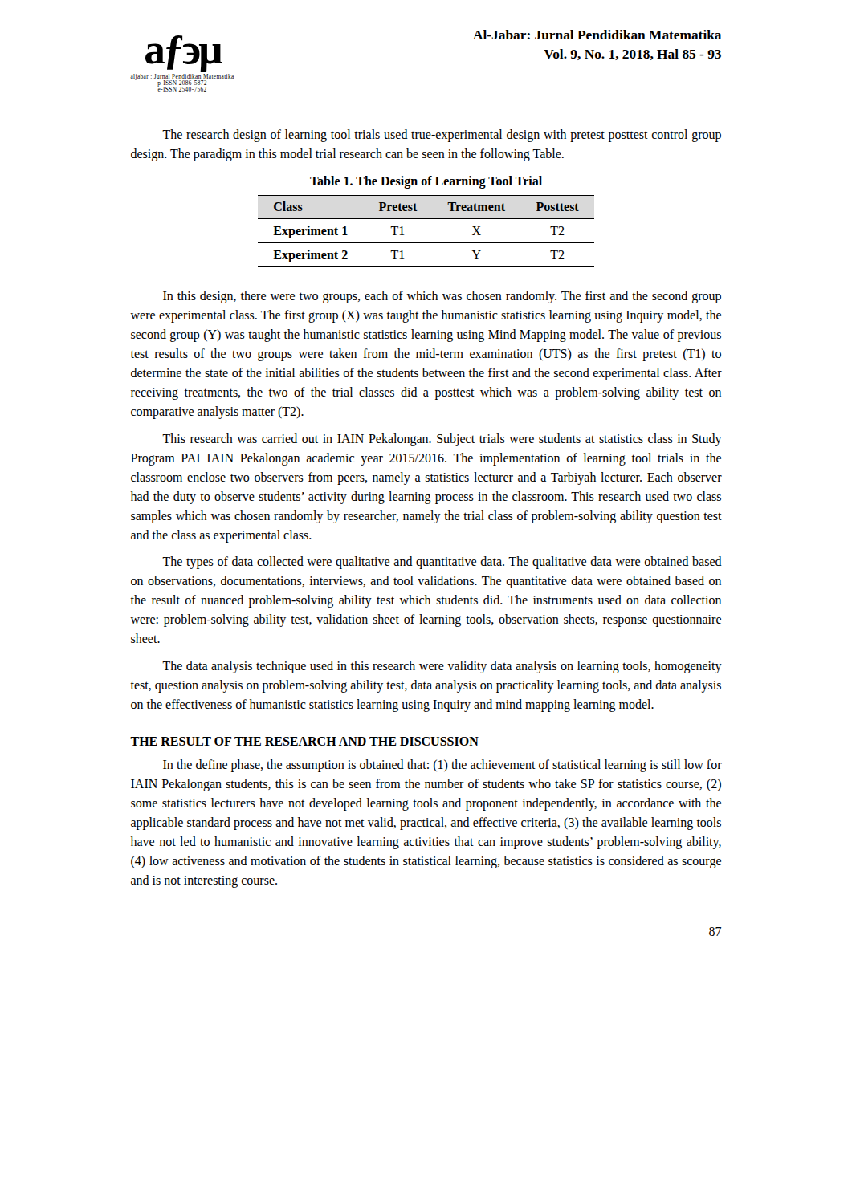aƒ϶µ
aljabar : Jurnal Pendidikan Matematika
p-ISSN 2086-5872
e-ISSN 2540-7562
Al-Jabar: Jurnal Pendidikan Matematika
Vol. 9, No. 1, 2018, Hal 85 - 93
The research design of learning tool trials used true-experimental design with pretest posttest control group design. The paradigm in this model trial research can be seen in the following Table.
Table 1. The Design of Learning Tool Trial
| Class | Pretest | Treatment | Posttest |
| --- | --- | --- | --- |
| Experiment 1 | T1 | X | T2 |
| Experiment 2 | T1 | Y | T2 |
In this design, there were two groups, each of which was chosen randomly. The first and the second group were experimental class. The first group (X) was taught the humanistic statistics learning using Inquiry model, the second group (Y) was taught the humanistic statistics learning using Mind Mapping model. The value of previous test results of the two groups were taken from the mid-term examination (UTS) as the first pretest (T1) to determine the state of the initial abilities of the students between the first and the second experimental class. After receiving treatments, the two of the trial classes did a posttest which was a problem-solving ability test on comparative analysis matter (T2).
This research was carried out in IAIN Pekalongan. Subject trials were students at statistics class in Study Program PAI IAIN Pekalongan academic year 2015/2016. The implementation of learning tool trials in the classroom enclose two observers from peers, namely a statistics lecturer and a Tarbiyah lecturer. Each observer had the duty to observe students’ activity during learning process in the classroom. This research used two class samples which was chosen randomly by researcher, namely the trial class of problem-solving ability question test and the class as experimental class.
The types of data collected were qualitative and quantitative data. The qualitative data were obtained based on observations, documentations, interviews, and tool validations. The quantitative data were obtained based on the result of nuanced problem-solving ability test which students did. The instruments used on data collection were: problem-solving ability test, validation sheet of learning tools, observation sheets, response questionnaire sheet.
The data analysis technique used in this research were validity data analysis on learning tools, homogeneity test, question analysis on problem-solving ability test, data analysis on practicality learning tools, and data analysis on the effectiveness of humanistic statistics learning using Inquiry and mind mapping learning model.
The Result of the Research and the Discussion
In the define phase, the assumption is obtained that: (1) the achievement of statistical learning is still low for IAIN Pekalongan students, this is can be seen from the number of students who take SP for statistics course, (2) some statistics lecturers have not developed learning tools and proponent independently, in accordance with the applicable standard process and have not met valid, practical, and effective criteria, (3) the available learning tools have not led to humanistic and innovative learning activities that can improve students’ problem-solving ability, (4) low activeness and motivation of the students in statistical learning, because statistics is considered as scourge and is not interesting course.
87